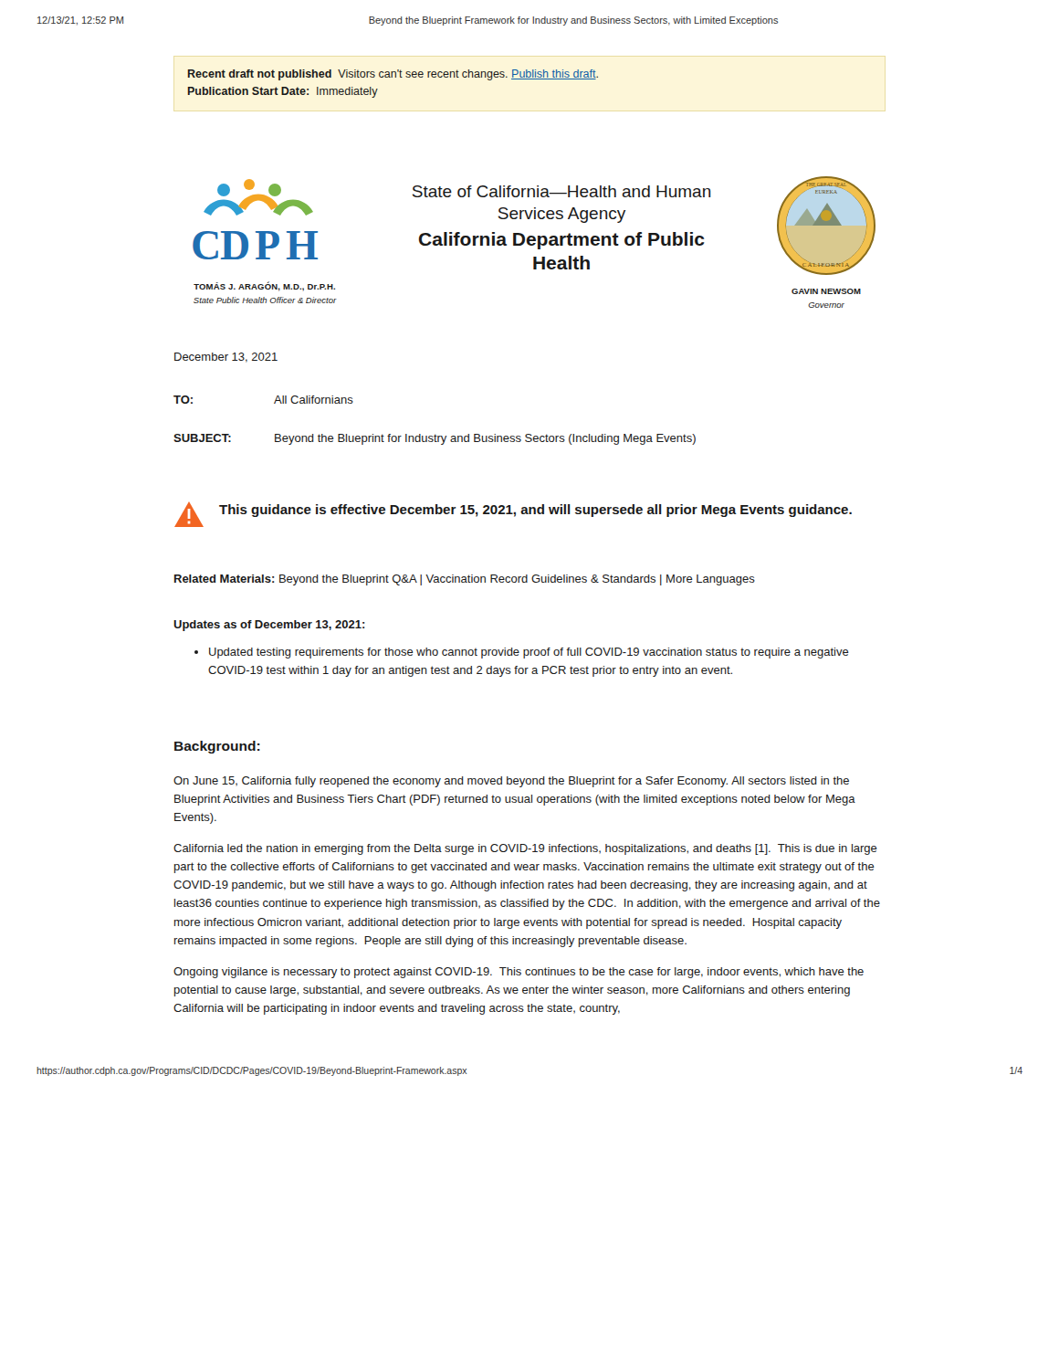12/13/21, 12:52 PM
Beyond the Blueprint Framework for Industry and Business Sectors, with Limited Exceptions
Recent draft not published Visitors can't see recent changes. Publish this draft.
Publication Start Date: Immediately
C D P H
TOMÁS J. ARAGÓN, M.D., Dr.P.H.
State Public Health Officer & Director
State of California—Health and Human
Services Agency
California Department of Public
Health
EUREKA CALIFORNIA THE GREAT SEAL
GAVIN NEWSOM
Governor
December 13, 2021
| TO: | All Californians |
| SUBJECT: | Beyond the Blueprint for Industry and Business Sectors (Including Mega Events) |
This guidance is effective December 15, 2021, and will supersede all prior Mega Events guidance.
Related Materials: Beyond the Blueprint Q&A | Vaccination Record Guidelines & Standards | More Languages
Updates as of December 13, 2021:
Updated testing requirements for those who cannot provide proof of full COVID-19 vaccination status to require a negative COVID-19 test within 1 day for an antigen test and 2 days for a PCR test prior to entry into an event.
Background:
On June 15, California fully reopened the economy and moved beyond the Blueprint for a Safer Economy. All sectors listed in the Blueprint Activities and Business Tiers Chart (PDF) returned to usual operations (with the limited exceptions noted below for Mega Events).
California led the nation in emerging from the Delta surge in COVID-19 infections, hospitalizations, and deaths [1]. This is due in large part to the collective efforts of Californians to get vaccinated and wear masks. Vaccination remains the ultimate exit strategy out of the COVID-19 pandemic, but we still have a ways to go. Although infection rates had been decreasing, they are increasing again, and at least36 counties continue to experience high transmission, as classified by the CDC. In addition, with the emergence and arrival of the more infectious Omicron variant, additional detection prior to large events with potential for spread is needed. Hospital capacity remains impacted in some regions. People are still dying of this increasingly preventable disease.
Ongoing vigilance is necessary to protect against COVID-19. This continues to be the case for large, indoor events, which have the potential to cause large, substantial, and severe outbreaks. As we enter the winter season, more Californians and others entering California will be participating in indoor events and traveling across the state, country,
https://author.cdph.ca.gov/Programs/CID/DCDC/Pages/COVID-19/Beyond-Blueprint-Framework.aspx
1/4